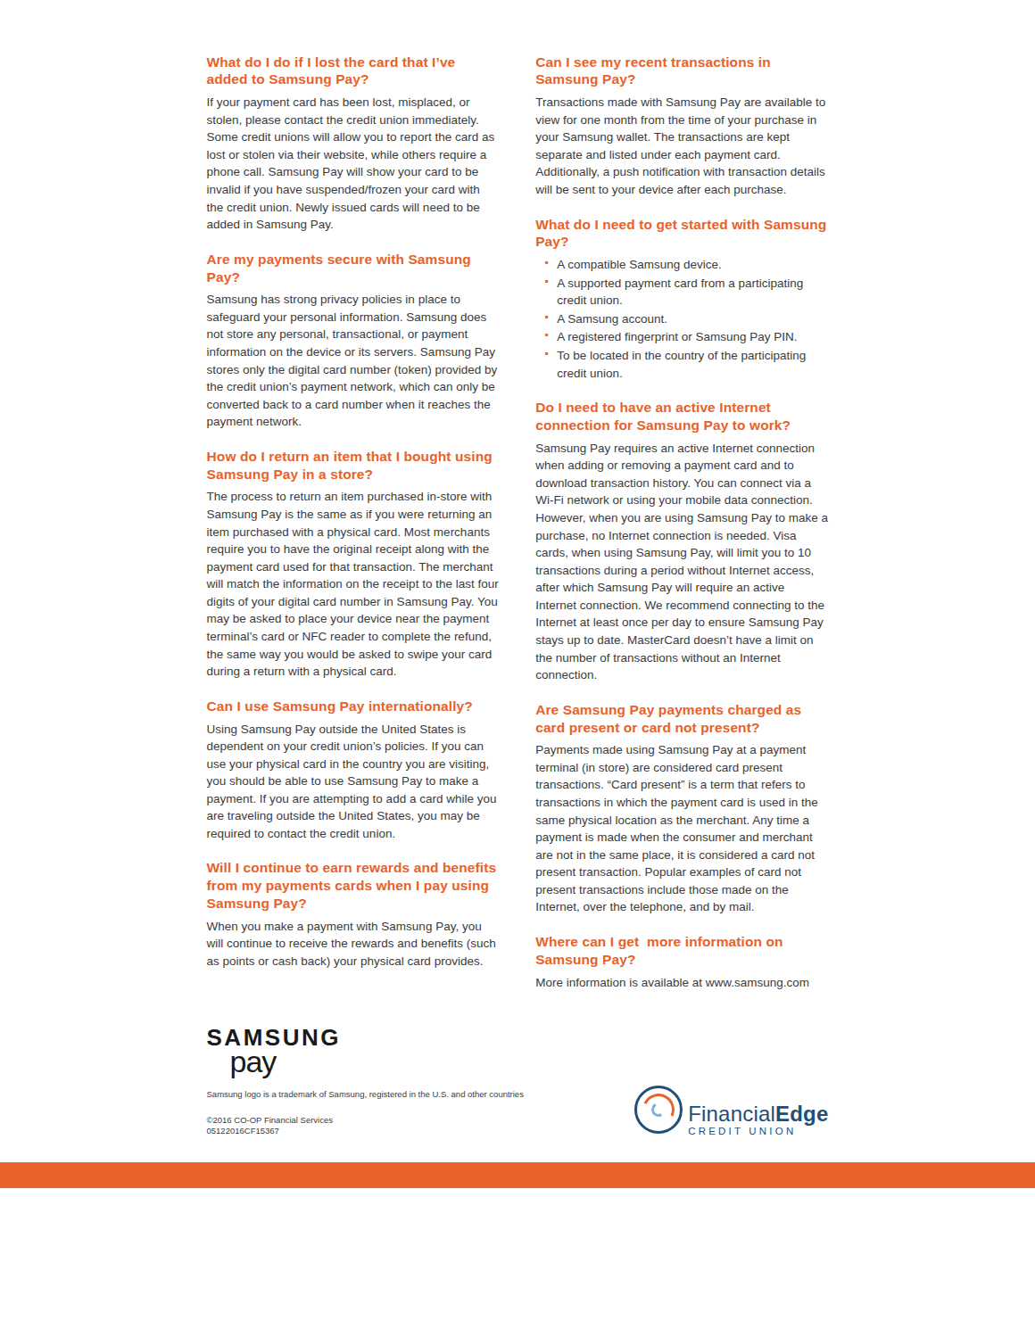What do I do if I lost the card that I’ve added to Samsung Pay?
If your payment card has been lost, misplaced, or stolen, please contact the credit union immediately. Some credit unions will allow you to report the card as lost or stolen via their website, while others require a phone call. Samsung Pay will show your card to be invalid if you have suspended/frozen your card with the credit union. Newly issued cards will need to be added in Samsung Pay.
Are my payments secure with Samsung Pay?
Samsung has strong privacy policies in place to safeguard your personal information. Samsung does not store any personal, transactional, or payment information on the device or its servers. Samsung Pay stores only the digital card number (token) provided by the credit union’s payment network, which can only be converted back to a card number when it reaches the payment network.
How do I return an item that I bought using Samsung Pay in a store?
The process to return an item purchased in-store with Samsung Pay is the same as if you were returning an item purchased with a physical card. Most merchants require you to have the original receipt along with the payment card used for that transaction. The merchant will match the information on the receipt to the last four digits of your digital card number in Samsung Pay. You may be asked to place your device near the payment terminal’s card or NFC reader to complete the refund, the same way you would be asked to swipe your card during a return with a physical card.
Can I use Samsung Pay internationally?
Using Samsung Pay outside the United States is dependent on your credit union’s policies. If you can use your physical card in the country you are visiting, you should be able to use Samsung Pay to make a payment. If you are attempting to add a card while you are traveling outside the United States, you may be required to contact the credit union.
Will I continue to earn rewards and benefits from my payments cards when I pay using Samsung Pay?
When you make a payment with Samsung Pay, you will continue to receive the rewards and benefits (such as points or cash back) your physical card provides.
Can I see my recent transactions in Samsung Pay?
Transactions made with Samsung Pay are available to view for one month from the time of your purchase in your Samsung wallet. The transactions are kept separate and listed under each payment card. Additionally, a push notification with transaction details will be sent to your device after each purchase.
What do I need to get started with Samsung Pay?
A compatible Samsung device.
A supported payment card from a participating credit union.
A Samsung account.
A registered fingerprint or Samsung Pay PIN.
To be located in the country of the participating credit union.
Do I need to have an active Internet connection for Samsung Pay to work?
Samsung Pay requires an active Internet connection when adding or removing a payment card and to download transaction history. You can connect via a Wi-Fi network or using your mobile data connection. However, when you are using Samsung Pay to make a purchase, no Internet connection is needed. Visa cards, when using Samsung Pay, will limit you to 10 transactions during a period without Internet access, after which Samsung Pay will require an active Internet connection. We recommend connecting to the Internet at least once per day to ensure Samsung Pay stays up to date. MasterCard doesn’t have a limit on the number of transactions without an Internet connection.
Are Samsung Pay payments charged as card present or card not present?
Payments made using Samsung Pay at a payment terminal (in store) are considered card present transactions. “Card present” is a term that refers to transactions in which the payment card is used in the same physical location as the merchant. Any time a payment is made when the consumer and merchant are not in the same place, it is considered a card not present transaction. Popular examples of card not present transactions include those made on the Internet, over the telephone, and by mail.
Where can I get more information on Samsung Pay?
More information is available at www.samsung.com
SAMSUNG pay
Samsung logo is a trademark of Samsung, registered in the U.S. and other countries
©2016 CO-OP Financial Services
05122016CF15367
FinancialEdge
CREDIT UNION